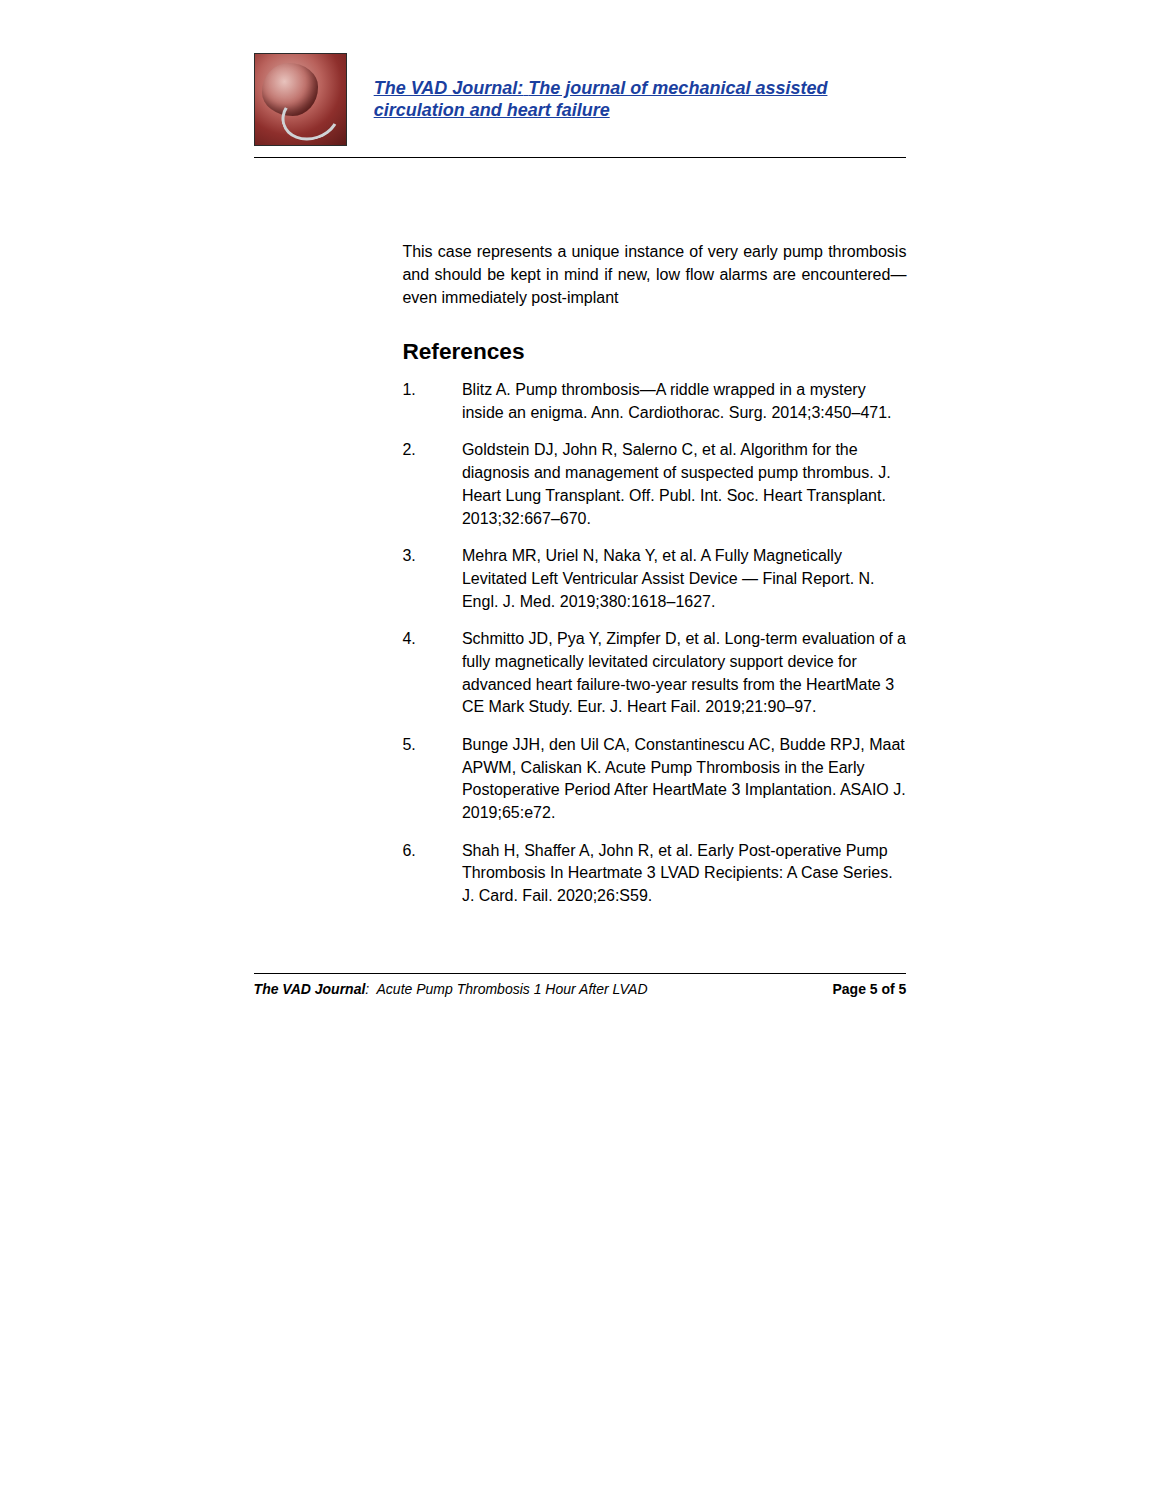The VAD Journal: The journal of mechanical assisted circulation and heart failure
This case represents a unique instance of very early pump thrombosis and should be kept in mind if new, low flow alarms are encountered—even immediately post-implant
References
1. Blitz A. Pump thrombosis—A riddle wrapped in a mystery inside an enigma. Ann. Cardiothorac. Surg. 2014;3:450–471.
2. Goldstein DJ, John R, Salerno C, et al. Algorithm for the diagnosis and management of suspected pump thrombus. J. Heart Lung Transplant. Off. Publ. Int. Soc. Heart Transplant. 2013;32:667–670.
3. Mehra MR, Uriel N, Naka Y, et al. A Fully Magnetically Levitated Left Ventricular Assist Device — Final Report. N. Engl. J. Med. 2019;380:1618–1627.
4. Schmitto JD, Pya Y, Zimpfer D, et al. Long-term evaluation of a fully magnetically levitated circulatory support device for advanced heart failure-two-year results from the HeartMate 3 CE Mark Study. Eur. J. Heart Fail. 2019;21:90–97.
5. Bunge JJH, den Uil CA, Constantinescu AC, Budde RPJ, Maat APWM, Caliskan K. Acute Pump Thrombosis in the Early Postoperative Period After HeartMate 3 Implantation. ASAIO J. 2019;65:e72.
6. Shah H, Shaffer A, John R, et al. Early Post-operative Pump Thrombosis In Heartmate 3 LVAD Recipients: A Case Series. J. Card. Fail. 2020;26:S59.
The VAD Journal: Acute Pump Thrombosis 1 Hour After LVAD
Page 5 of 5